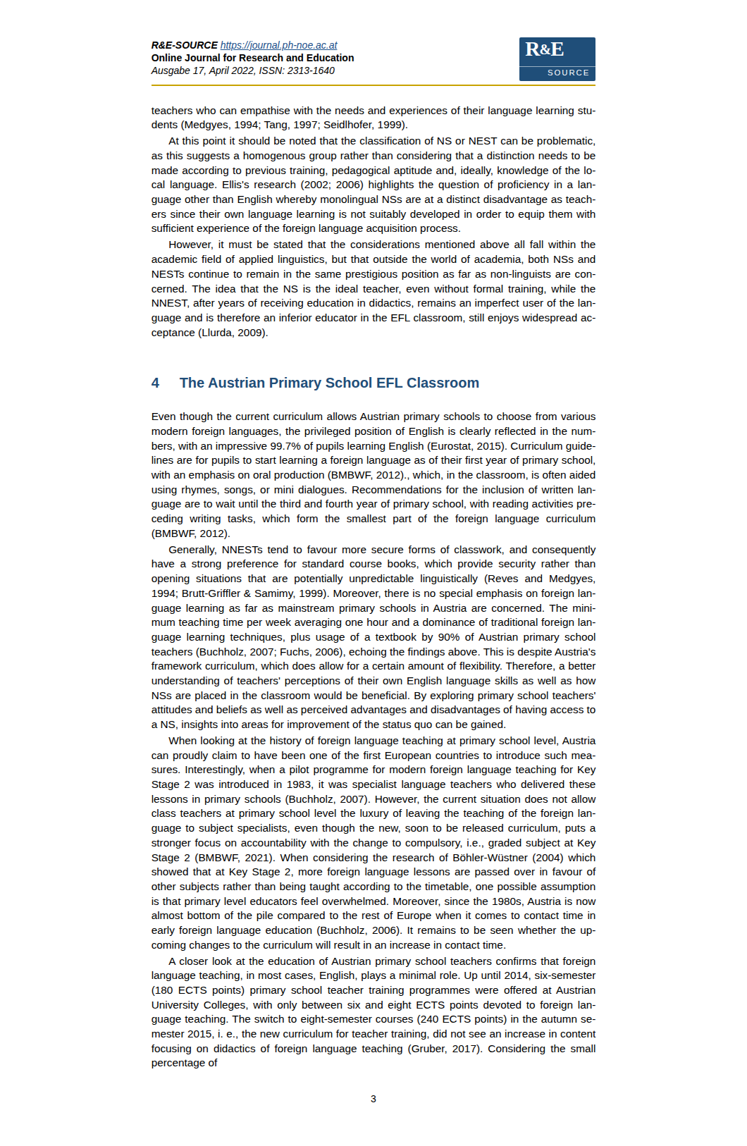R&E-SOURCE https://journal.ph-noe.ac.at
Online Journal for Research and Education
Ausgabe 17, April 2022, ISSN: 2313-1640
R&E Source
teachers who can empathise with the needs and experiences of their language learning students (Medgyes, 1994; Tang, 1997; Seidlhofer, 1999).
At this point it should be noted that the classification of NS or NEST can be problematic, as this suggests a homogenous group rather than considering that a distinction needs to be made according to previous training, pedagogical aptitude and, ideally, knowledge of the local language. Ellis's research (2002; 2006) highlights the question of proficiency in a language other than English whereby monolingual NSs are at a distinct disadvantage as teachers since their own language learning is not suitably developed in order to equip them with sufficient experience of the foreign language acquisition process.
However, it must be stated that the considerations mentioned above all fall within the academic field of applied linguistics, but that outside the world of academia, both NSs and NESTs continue to remain in the same prestigious position as far as non-linguists are concerned. The idea that the NS is the ideal teacher, even without formal training, while the NNEST, after years of receiving education in didactics, remains an imperfect user of the language and is therefore an inferior educator in the EFL classroom, still enjoys widespread acceptance (Llurda, 2009).
4 The Austrian Primary School EFL Classroom
Even though the current curriculum allows Austrian primary schools to choose from various modern foreign languages, the privileged position of English is clearly reflected in the numbers, with an impressive 99.7% of pupils learning English (Eurostat, 2015). Curriculum guidelines are for pupils to start learning a foreign language as of their first year of primary school, with an emphasis on oral production (BMBWF, 2012)., which, in the classroom, is often aided using rhymes, songs, or mini dialogues. Recommendations for the inclusion of written language are to wait until the third and fourth year of primary school, with reading activities preceding writing tasks, which form the smallest part of the foreign language curriculum (BMBWF, 2012).
Generally, NNESTs tend to favour more secure forms of classwork, and consequently have a strong preference for standard course books, which provide security rather than opening situations that are potentially unpredictable linguistically (Reves and Medgyes, 1994; Brutt-Griffler & Samimy, 1999). Moreover, there is no special emphasis on foreign language learning as far as mainstream primary schools in Austria are concerned. The minimum teaching time per week averaging one hour and a dominance of traditional foreign language learning techniques, plus usage of a textbook by 90% of Austrian primary school teachers (Buchholz, 2007; Fuchs, 2006), echoing the findings above. This is despite Austria's framework curriculum, which does allow for a certain amount of flexibility. Therefore, a better understanding of teachers' perceptions of their own English language skills as well as how NSs are placed in the classroom would be beneficial. By exploring primary school teachers' attitudes and beliefs as well as perceived advantages and disadvantages of having access to a NS, insights into areas for improvement of the status quo can be gained.
When looking at the history of foreign language teaching at primary school level, Austria can proudly claim to have been one of the first European countries to introduce such measures. Interestingly, when a pilot programme for modern foreign language teaching for Key Stage 2 was introduced in 1983, it was specialist language teachers who delivered these lessons in primary schools (Buchholz, 2007). However, the current situation does not allow class teachers at primary school level the luxury of leaving the teaching of the foreign language to subject specialists, even though the new, soon to be released curriculum, puts a stronger focus on accountability with the change to compulsory, i.e., graded subject at Key Stage 2 (BMBWF, 2021). When considering the research of Böhler-Wüstner (2004) which showed that at Key Stage 2, more foreign language lessons are passed over in favour of other subjects rather than being taught according to the timetable, one possible assumption is that primary level educators feel overwhelmed. Moreover, since the 1980s, Austria is now almost bottom of the pile compared to the rest of Europe when it comes to contact time in early foreign language education (Buchholz, 2006). It remains to be seen whether the upcoming changes to the curriculum will result in an increase in contact time.
A closer look at the education of Austrian primary school teachers confirms that foreign language teaching, in most cases, English, plays a minimal role. Up until 2014, six-semester (180 ECTS points) primary school teacher training programmes were offered at Austrian University Colleges, with only between six and eight ECTS points devoted to foreign language teaching. The switch to eight-semester courses (240 ECTS points) in the autumn semester 2015, i. e., the new curriculum for teacher training, did not see an increase in content focusing on didactics of foreign language teaching (Gruber, 2017). Considering the small percentage of
3